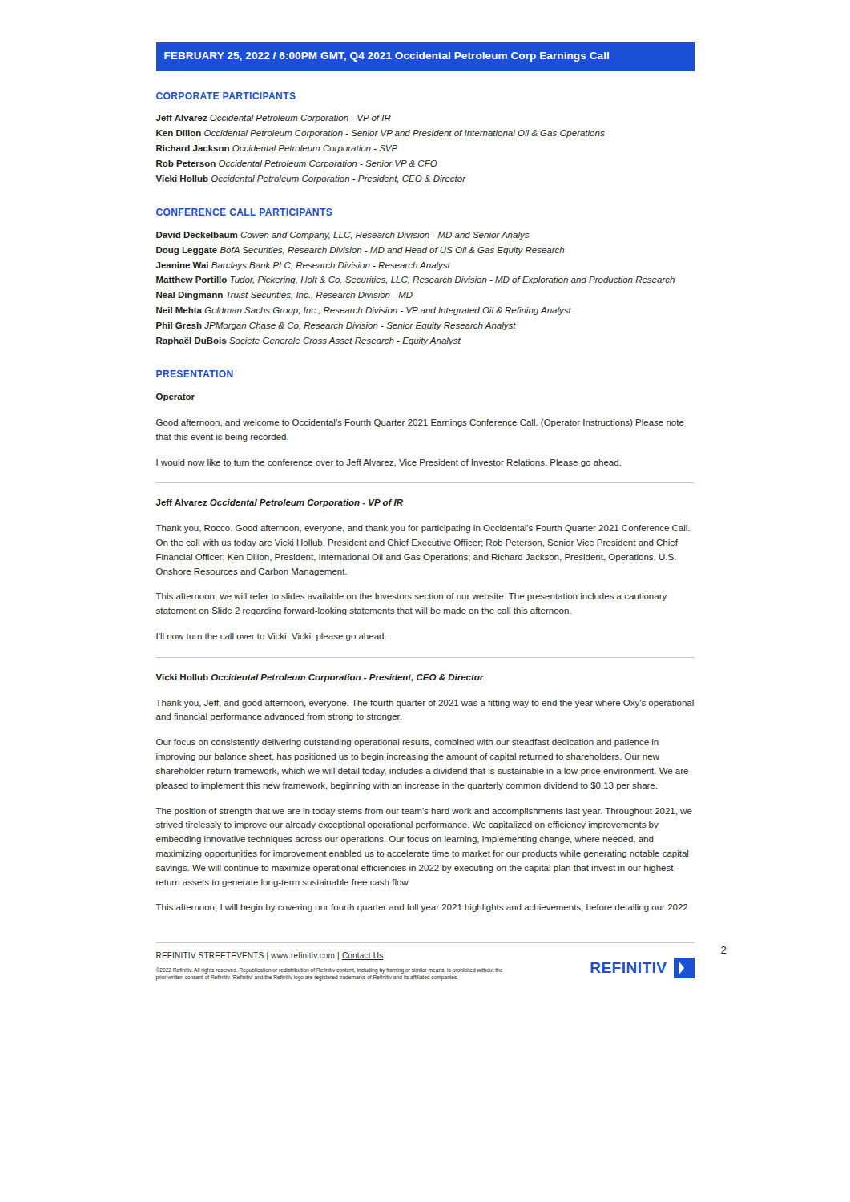FEBRUARY 25, 2022 / 6:00PM GMT, Q4 2021 Occidental Petroleum Corp Earnings Call
CORPORATE PARTICIPANTS
Jeff Alvarez Occidental Petroleum Corporation - VP of IR
Ken Dillon Occidental Petroleum Corporation - Senior VP and President of International Oil & Gas Operations
Richard Jackson Occidental Petroleum Corporation - SVP
Rob Peterson Occidental Petroleum Corporation - Senior VP & CFO
Vicki Hollub Occidental Petroleum Corporation - President, CEO & Director
CONFERENCE CALL PARTICIPANTS
David Deckelbaum Cowen and Company, LLC, Research Division - MD and Senior Analys
Doug Leggate BofA Securities, Research Division - MD and Head of US Oil & Gas Equity Research
Jeanine Wai Barclays Bank PLC, Research Division - Research Analyst
Matthew Portillo Tudor, Pickering, Holt & Co. Securities, LLC, Research Division - MD of Exploration and Production Research
Neal Dingmann Truist Securities, Inc., Research Division - MD
Neil Mehta Goldman Sachs Group, Inc., Research Division - VP and Integrated Oil & Refining Analyst
Phil Gresh JPMorgan Chase & Co, Research Division - Senior Equity Research Analyst
Raphaël DuBois Societe Generale Cross Asset Research - Equity Analyst
PRESENTATION
Operator
Good afternoon, and welcome to Occidental's Fourth Quarter 2021 Earnings Conference Call. (Operator Instructions) Please note that this event is being recorded.
I would now like to turn the conference over to Jeff Alvarez, Vice President of Investor Relations. Please go ahead.
Jeff Alvarez Occidental Petroleum Corporation - VP of IR
Thank you, Rocco. Good afternoon, everyone, and thank you for participating in Occidental's Fourth Quarter 2021 Conference Call. On the call with us today are Vicki Hollub, President and Chief Executive Officer; Rob Peterson, Senior Vice President and Chief Financial Officer; Ken Dillon, President, International Oil and Gas Operations; and Richard Jackson, President, Operations, U.S. Onshore Resources and Carbon Management.
This afternoon, we will refer to slides available on the Investors section of our website. The presentation includes a cautionary statement on Slide 2 regarding forward-looking statements that will be made on the call this afternoon.
I'll now turn the call over to Vicki. Vicki, please go ahead.
Vicki Hollub Occidental Petroleum Corporation - President, CEO & Director
Thank you, Jeff, and good afternoon, everyone. The fourth quarter of 2021 was a fitting way to end the year where Oxy's operational and financial performance advanced from strong to stronger.
Our focus on consistently delivering outstanding operational results, combined with our steadfast dedication and patience in improving our balance sheet, has positioned us to begin increasing the amount of capital returned to shareholders. Our new shareholder return framework, which we will detail today, includes a dividend that is sustainable in a low-price environment. We are pleased to implement this new framework, beginning with an increase in the quarterly common dividend to $0.13 per share.
The position of strength that we are in today stems from our team's hard work and accomplishments last year. Throughout 2021, we strived tirelessly to improve our already exceptional operational performance. We capitalized on efficiency improvements by embedding innovative techniques across our operations. Our focus on learning, implementing change, where needed, and maximizing opportunities for improvement enabled us to accelerate time to market for our products while generating notable capital savings. We will continue to maximize operational efficiencies in 2022 by executing on the capital plan that invest in our highest-return assets to generate long-term sustainable free cash flow.
This afternoon, I will begin by covering our fourth quarter and full year 2021 highlights and achievements, before detailing our 2022
REFINITIV STREETEVENTS | www.refinitiv.com | Contact Us
©2022 Refinitiv. All rights reserved. Republication or redistribution of Refinitiv content, including by framing or similar means, is prohibited without the prior written consent of Refinitiv. 'Refinitiv' and the Refinitiv logo are registered trademarks of Refinitiv and its affiliated companies.
REFINITIV
2